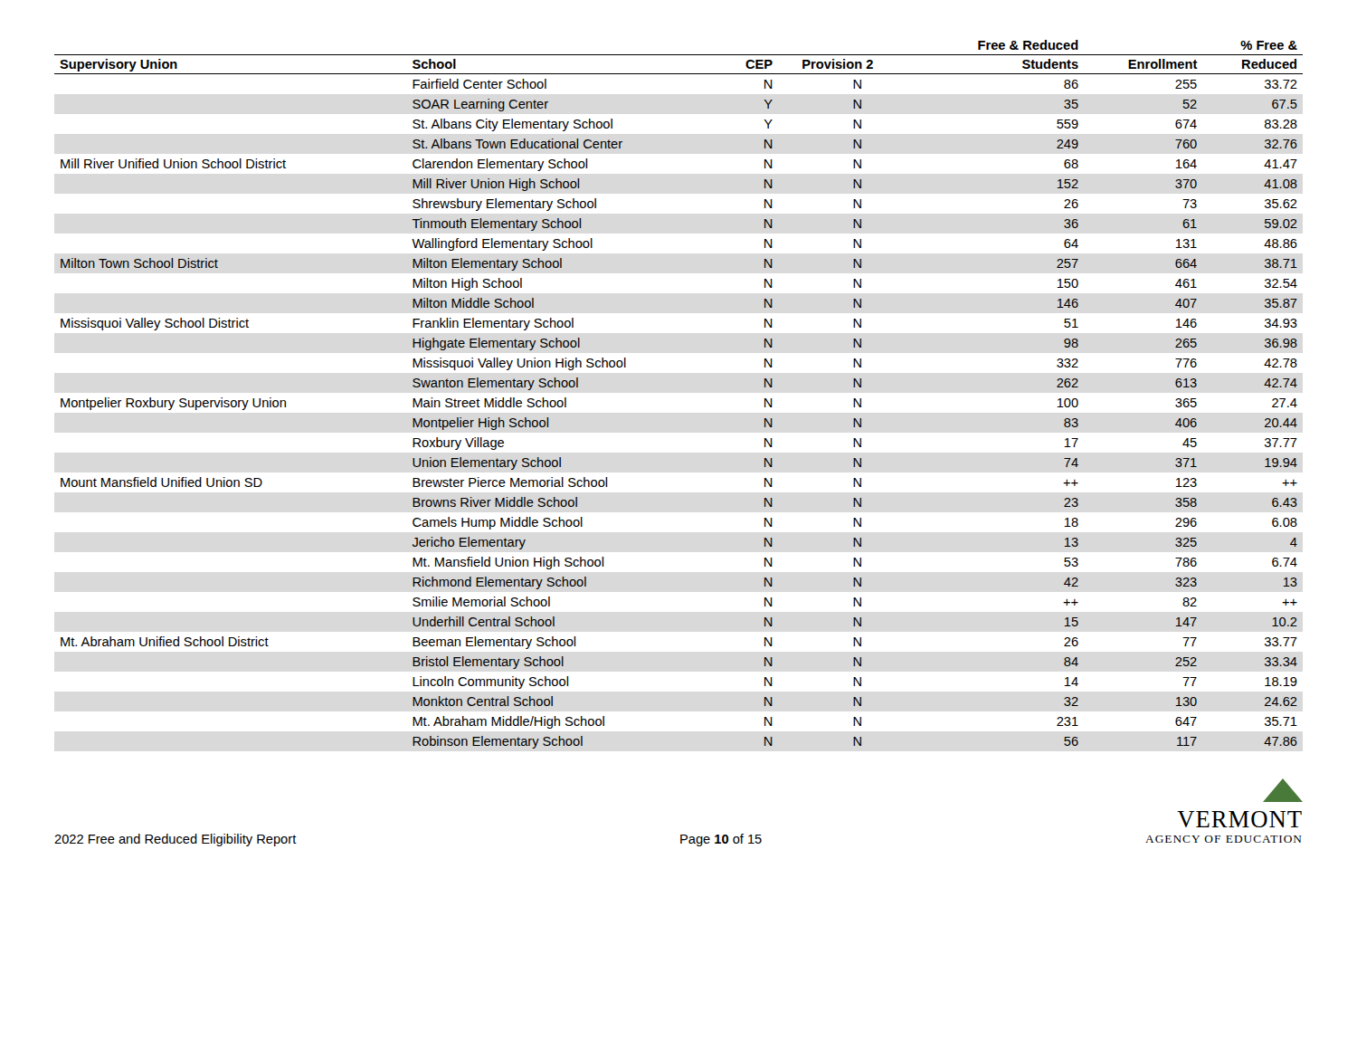| | | | | Free & Reduced | | % Free & |
| --- | --- | --- | --- | --- | --- | --- |
| Supervisory Union | School | CEP | Provision 2 | Students | Enrollment | Reduced |
| | Fairfield Center School | N | N | 86 | 255 | 33.72 |
| | SOAR Learning Center | Y | N | 35 | 52 | 67.5 |
| | St. Albans City Elementary School | Y | N | 559 | 674 | 83.28 |
| | St. Albans Town Educational Center | N | N | 249 | 760 | 32.76 |
| Mill River Unified Union School District | Clarendon Elementary School | N | N | 68 | 164 | 41.47 |
| | Mill River Union High School | N | N | 152 | 370 | 41.08 |
| | Shrewsbury Elementary School | N | N | 26 | 73 | 35.62 |
| | Tinmouth Elementary School | N | N | 36 | 61 | 59.02 |
| | Wallingford Elementary School | N | N | 64 | 131 | 48.86 |
| Milton Town School District | Milton Elementary School | N | N | 257 | 664 | 38.71 |
| | Milton High School | N | N | 150 | 461 | 32.54 |
| | Milton Middle School | N | N | 146 | 407 | 35.87 |
| Missisquoi Valley School District | Franklin Elementary School | N | N | 51 | 146 | 34.93 |
| | Highgate Elementary School | N | N | 98 | 265 | 36.98 |
| | Missisquoi Valley Union High School | N | N | 332 | 776 | 42.78 |
| | Swanton Elementary School | N | N | 262 | 613 | 42.74 |
| Montpelier Roxbury Supervisory Union | Main Street Middle School | N | N | 100 | 365 | 27.4 |
| | Montpelier High School | N | N | 83 | 406 | 20.44 |
| | Roxbury Village | N | N | 17 | 45 | 37.77 |
| | Union Elementary School | N | N | 74 | 371 | 19.94 |
| Mount Mansfield Unified Union SD | Brewster Pierce Memorial School | N | N | ++ | 123 | ++ |
| | Browns River Middle School | N | N | 23 | 358 | 6.43 |
| | Camels Hump Middle School | N | N | 18 | 296 | 6.08 |
| | Jericho Elementary | N | N | 13 | 325 | 4 |
| | Mt. Mansfield Union High School | N | N | 53 | 786 | 6.74 |
| | Richmond Elementary School | N | N | 42 | 323 | 13 |
| | Smilie Memorial School | N | N | ++ | 82 | ++ |
| | Underhill Central School | N | N | 15 | 147 | 10.2 |
| Mt. Abraham Unified School District | Beeman Elementary School | N | N | 26 | 77 | 33.77 |
| | Bristol Elementary School | N | N | 84 | 252 | 33.34 |
| | Lincoln Community School | N | N | 14 | 77 | 18.19 |
| | Monkton Central School | N | N | 32 | 130 | 24.62 |
| | Mt. Abraham Middle/High School | N | N | 231 | 647 | 35.71 |
| | Robinson Elementary School | N | N | 56 | 117 | 47.86 |
2022 Free and Reduced Eligibility Report
Page 10 of 15
VERMONT
AGENCY OF EDUCATION